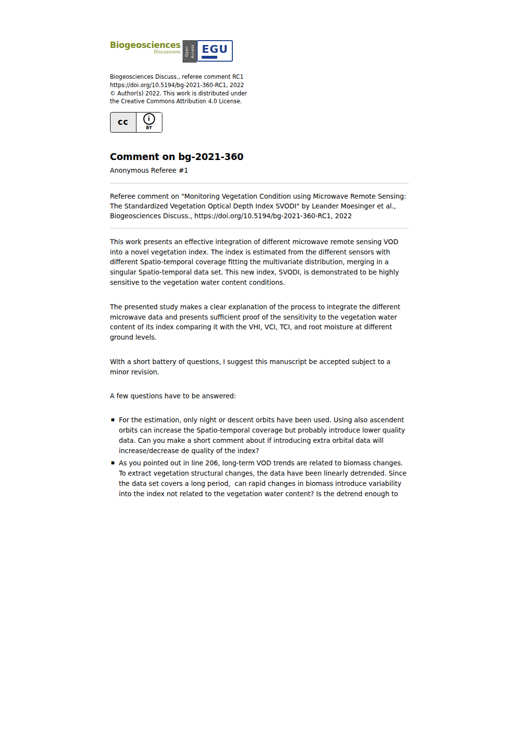Biogeosciences
Discussions
Open Access EGU
Biogeosciences Discuss., referee comment RC1
https://doi.org/10.5194/bg-2021-360-RC1, 2022
© Author(s) 2022. This work is distributed under
the Creative Commons Attribution 4.0 License.
cc
i BY
Comment on bg-2021-360
Anonymous Referee #1
Referee comment on "Monitoring Vegetation Condition using Microwave Remote Sensing: The Standardized Vegetation Optical Depth Index SVODI" by Leander Moesinger et al., Biogeosciences Discuss., https://doi.org/10.5194/bg-2021-360-RC1, 2022
This work presents an effective integration of different microwave remote sensing VOD into a novel vegetation index. The index is estimated from the different sensors with different Spatio-temporal coverage fitting the multivariate distribution, merging in a singular Spatio-temporal data set. This new index, SVODI, is demonstrated to be highly sensitive to the vegetation water content conditions.
The presented study makes a clear explanation of the process to integrate the different microwave data and presents sufficient proof of the sensitivity to the vegetation water content of its index comparing it with the VHI, VCI, TCI, and root moisture at different ground levels.
With a short battery of questions, I suggest this manuscript be accepted subject to a minor revision.
A few questions have to be answered:
For the estimation, only night or descent orbits have been used. Using also ascendent orbits can increase the Spatio-temporal coverage but probably introduce lower quality data. Can you make a short comment about if introducing extra orbital data will increase/decrease de quality of the index?
As you pointed out in line 206, long-term VOD trends are related to biomass changes. To extract vegetation structural changes, the data have been linearly detrended. Since the data set covers a long period, can rapid changes in biomass introduce variability into the index not related to the vegetation water content? Is the detrend enough to